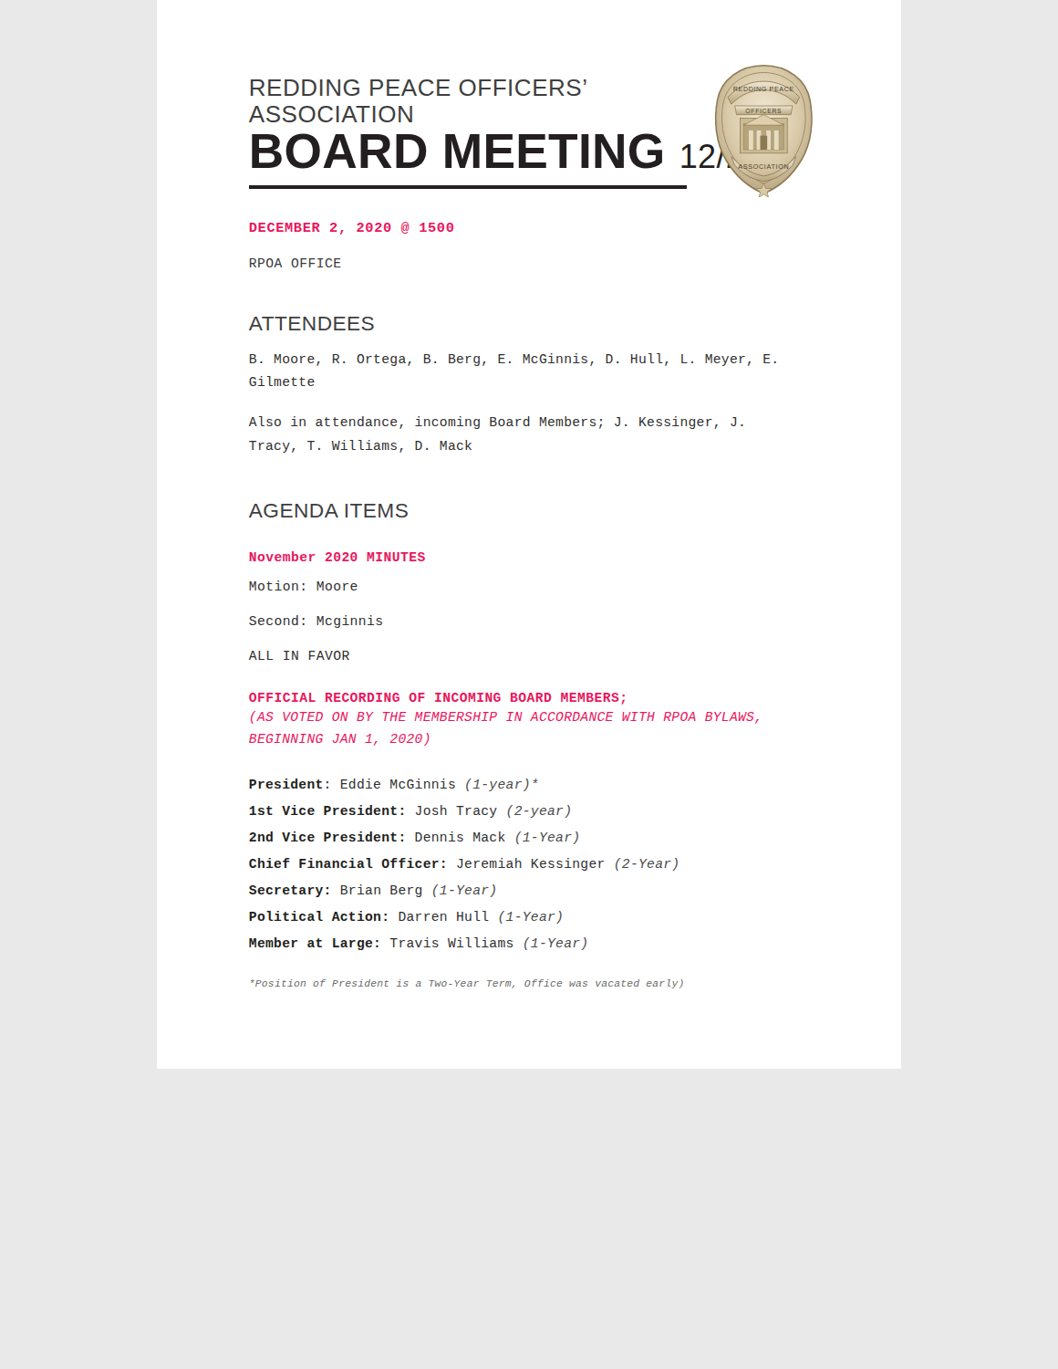Redding Peace Officers Association badge REDDING PEACE OFFICERS ASSOCIATION
Redding Peace Officers’ Association
Board Meeting 12/2020
DECEMBER 2, 2020 @ 1500
RPOA OFFICE
Attendees
B. Moore, R. Ortega, B. Berg, E. McGinnis, D. Hull, L. Meyer, E. Gilmette
Also in attendance, incoming Board Members; J. Kessinger, J. Tracy, T. Williams, D. Mack
Agenda Items
November 2020 MINUTES
Motion: Moore
Second: Mcginnis
ALL IN FAVOR
OFFICIAL RECORDING OF INCOMING BOARD MEMBERS; (AS VOTED ON BY THE MEMBERSHIP IN ACCORDANCE WITH RPOA BYLAWS, BEGINNING JAN 1, 2020)
President: Eddie McGinnis (1-year)*
1st Vice President: Josh Tracy (2-year)
2nd Vice President: Dennis Mack (1-Year)
Chief Financial Officer: Jeremiah Kessinger (2-Year)
Secretary: Brian Berg (1-Year)
Political Action: Darren Hull (1-Year)
Member at Large: Travis Williams (1-Year)
*Position of President is a Two-Year Term, Office was vacated early)